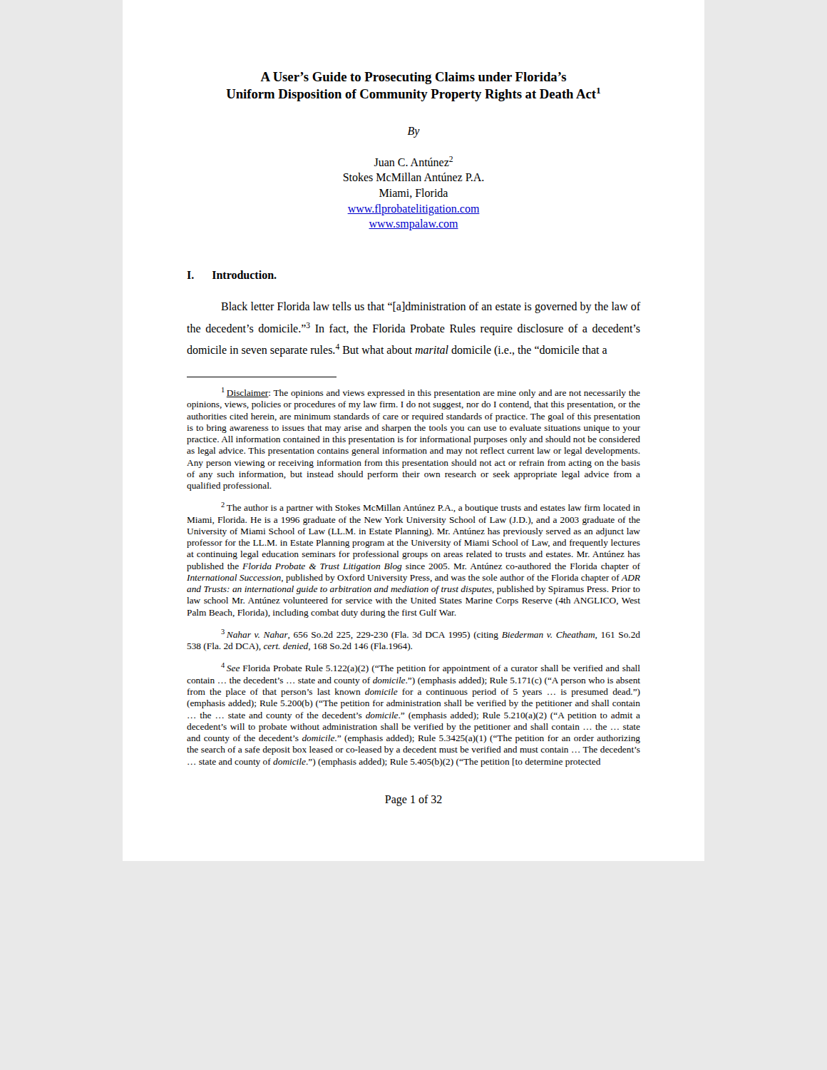A User’s Guide to Prosecuting Claims under Florida’s
Uniform Disposition of Community Property Rights at Death Act1
By
Juan C. Antúnez2
Stokes McMillan Antúnez P.A.
Miami, Florida
www.flprobatelitigation.com
www.smpalaw.com
I. Introduction.
Black letter Florida law tells us that “[a]dministration of an estate is governed by the law of the decedent’s domicile.”3 In fact, the Florida Probate Rules require disclosure of a decedent’s domicile in seven separate rules.4 But what about marital domicile (i.e., the “domicile that a
1 Disclaimer: The opinions and views expressed in this presentation are mine only and are not necessarily the opinions, views, policies or procedures of my law firm. I do not suggest, nor do I contend, that this presentation, or the authorities cited herein, are minimum standards of care or required standards of practice. The goal of this presentation is to bring awareness to issues that may arise and sharpen the tools you can use to evaluate situations unique to your practice. All information contained in this presentation is for informational purposes only and should not be considered as legal advice. This presentation contains general information and may not reflect current law or legal developments. Any person viewing or receiving information from this presentation should not act or refrain from acting on the basis of any such information, but instead should perform their own research or seek appropriate legal advice from a qualified professional.
2 The author is a partner with Stokes McMillan Antúnez P.A., a boutique trusts and estates law firm located in Miami, Florida. He is a 1996 graduate of the New York University School of Law (J.D.), and a 2003 graduate of the University of Miami School of Law (LL.M. in Estate Planning). Mr. Antúnez has previously served as an adjunct law professor for the LL.M. in Estate Planning program at the University of Miami School of Law, and frequently lectures at continuing legal education seminars for professional groups on areas related to trusts and estates. Mr. Antúnez has published the Florida Probate & Trust Litigation Blog since 2005. Mr. Antúnez co-authored the Florida chapter of International Succession, published by Oxford University Press, and was the sole author of the Florida chapter of ADR and Trusts: an international guide to arbitration and mediation of trust disputes, published by Spiramus Press. Prior to law school Mr. Antúnez volunteered for service with the United States Marine Corps Reserve (4th ANGLICO, West Palm Beach, Florida), including combat duty during the first Gulf War.
3 Nahar v. Nahar, 656 So.2d 225, 229-230 (Fla. 3d DCA 1995) (citing Biederman v. Cheatham, 161 So.2d 538 (Fla. 2d DCA), cert. denied, 168 So.2d 146 (Fla.1964).
4 See Florida Probate Rule 5.122(a)(2) (“The petition for appointment of a curator shall be verified and shall contain … the decedent’s … state and county of domicile.”) (emphasis added); Rule 5.171(c) (“A person who is absent from the place of that person’s last known domicile for a continuous period of 5 years … is presumed dead.”) (emphasis added); Rule 5.200(b) (“The petition for administration shall be verified by the petitioner and shall contain … the … state and county of the decedent’s domicile.” (emphasis added); Rule 5.210(a)(2) (“A petition to admit a decedent’s will to probate without administration shall be verified by the petitioner and shall contain … the … state and county of the decedent’s domicile.” (emphasis added); Rule 5.3425(a)(1) (“The petition for an order authorizing the search of a safe deposit box leased or co-leased by a decedent must be verified and must contain … The decedent’s … state and county of domicile.”) (emphasis added); Rule 5.405(b)(2) (“The petition [to determine protected
Page 1 of 32